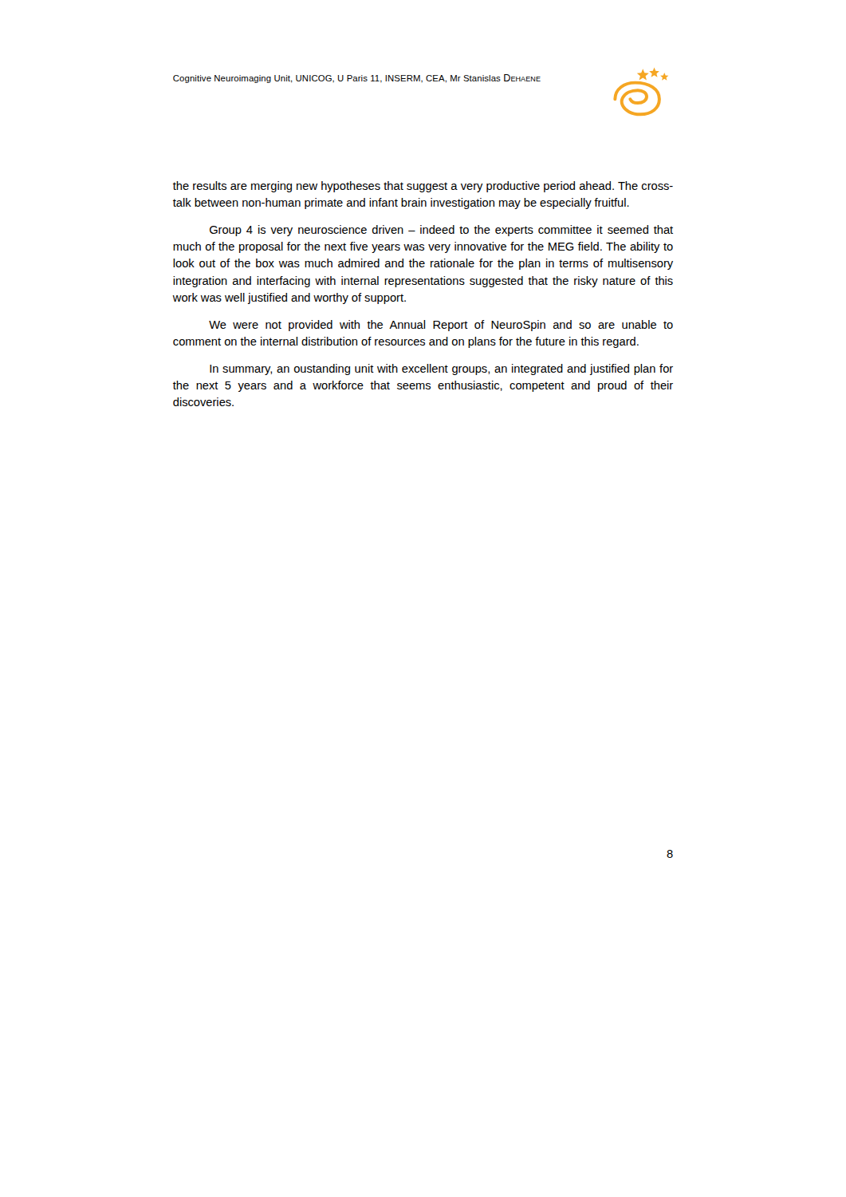Cognitive Neuroimaging Unit, UNICOG, U Paris 11, INSERM, CEA, Mr Stanislas Dehaene
the results are merging new hypotheses that suggest a very productive period ahead. The cross-talk between non-human primate and infant brain investigation may be especially fruitful.
Group 4 is very neuroscience driven – indeed to the experts committee it seemed that much of the proposal for the next five years was very innovative for the MEG field. The ability to look out of the box was much admired and the rationale for the plan in terms of multisensory integration and interfacing with internal representations suggested that the risky nature of this work was well justified and worthy of support.
We were not provided with the Annual Report of NeuroSpin and so are unable to comment on the internal distribution of resources and on plans for the future in this regard.
In summary, an oustanding unit with excellent groups, an integrated and justified plan for the next 5 years and a workforce that seems enthusiastic, competent and proud of their discoveries.
8